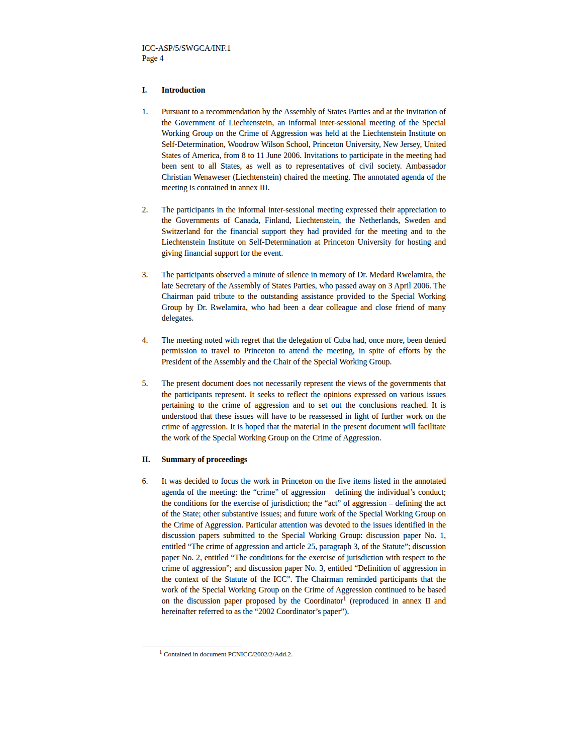ICC-ASP/5/SWGCA/INF.1
Page 4
I. Introduction
1. Pursuant to a recommendation by the Assembly of States Parties and at the invitation of the Government of Liechtenstein, an informal inter-sessional meeting of the Special Working Group on the Crime of Aggression was held at the Liechtenstein Institute on Self-Determination, Woodrow Wilson School, Princeton University, New Jersey, United States of America, from 8 to 11 June 2006. Invitations to participate in the meeting had been sent to all States, as well as to representatives of civil society. Ambassador Christian Wenaweser (Liechtenstein) chaired the meeting. The annotated agenda of the meeting is contained in annex III.
2. The participants in the informal inter-sessional meeting expressed their appreciation to the Governments of Canada, Finland, Liechtenstein, the Netherlands, Sweden and Switzerland for the financial support they had provided for the meeting and to the Liechtenstein Institute on Self-Determination at Princeton University for hosting and giving financial support for the event.
3. The participants observed a minute of silence in memory of Dr. Medard Rwelamira, the late Secretary of the Assembly of States Parties, who passed away on 3 April 2006. The Chairman paid tribute to the outstanding assistance provided to the Special Working Group by Dr. Rwelamira, who had been a dear colleague and close friend of many delegates.
4. The meeting noted with regret that the delegation of Cuba had, once more, been denied permission to travel to Princeton to attend the meeting, in spite of efforts by the President of the Assembly and the Chair of the Special Working Group.
5. The present document does not necessarily represent the views of the governments that the participants represent. It seeks to reflect the opinions expressed on various issues pertaining to the crime of aggression and to set out the conclusions reached. It is understood that these issues will have to be reassessed in light of further work on the crime of aggression. It is hoped that the material in the present document will facilitate the work of the Special Working Group on the Crime of Aggression.
II. Summary of proceedings
6. It was decided to focus the work in Princeton on the five items listed in the annotated agenda of the meeting: the “crime” of aggression – defining the individual’s conduct; the conditions for the exercise of jurisdiction; the “act” of aggression – defining the act of the State; other substantive issues; and future work of the Special Working Group on the Crime of Aggression. Particular attention was devoted to the issues identified in the discussion papers submitted to the Special Working Group: discussion paper No. 1, entitled “The crime of aggression and article 25, paragraph 3, of the Statute”; discussion paper No. 2, entitled “The conditions for the exercise of jurisdiction with respect to the crime of aggression”; and discussion paper No. 3, entitled “Definition of aggression in the context of the Statute of the ICC”. The Chairman reminded participants that the work of the Special Working Group on the Crime of Aggression continued to be based on the discussion paper proposed by the Coordinator1 (reproduced in annex II and hereinafter referred to as the “2002 Coordinator’s paper”).
1 Contained in document PCNICC/2002/2/Add.2.